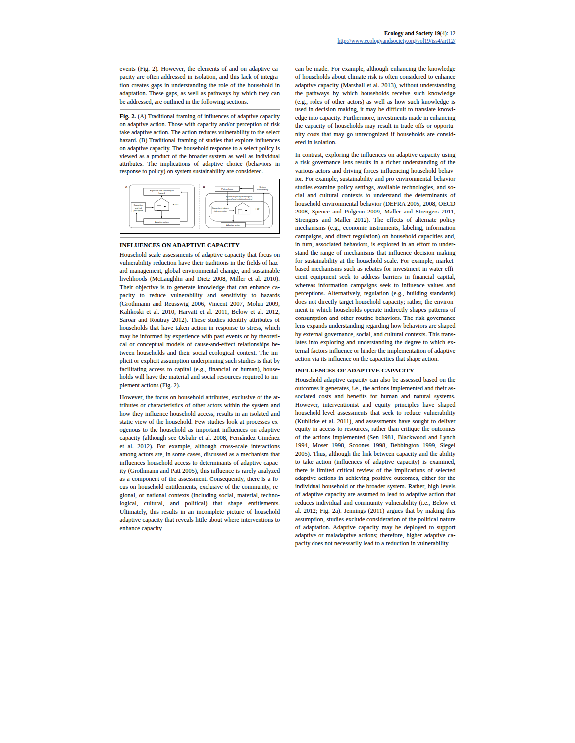Ecology and Society 19(4): 12
http://www.ecologyandsociety.org/vol19/iss4/art12/
events (Fig. 2). However, the elements of and on adaptive capacity are often addressed in isolation, and this lack of integration creates gaps in understanding the role of the household in adaptation. These gaps, as well as pathways by which they can be addressed, are outlined in the following sections.
Fig. 2. (A) Traditional framing of influences of adaptive capacity on adaptive action. Those with capacity and/or perception of risk take adaptive action. The action reduces vulnerability to the select hazard. (B) Traditional framing of studies that explore influences on adaptive capacity. The household response to a select policy is viewed as a product of the broader system as well as individual attributes. The implications of adaptive choice (behaviors in response to policy) on system sustainability are considered.
A Exposure and sensitivity to hazard Capacities and risk perception + or - Adaptive action B Policy choice System sustainability System shaped by technological, material and institutional context Capacities, values, risk perception + or - Adaptive action
Influences on adaptive capacity
Household-scale assessments of adaptive capacity that focus on vulnerability reduction have their traditions in the fields of hazard management, global environmental change, and sustainable livelihoods (McLaughlin and Dietz 2008, Miller et al. 2010). Their objective is to generate knowledge that can enhance capacity to reduce vulnerability and sensitivity to hazards (Grothmann and Reusswig 2006, Vincent 2007, Molua 2009, Kalikoski et al. 2010, Harvatt et al. 2011, Below et al. 2012, Saroar and Routray 2012). These studies identify attributes of households that have taken action in response to stress, which may be informed by experience with past events or by theoretical or conceptual models of cause-and-effect relationships between households and their social-ecological context. The implicit or explicit assumption underpinning such studies is that by facilitating access to capital (e.g., financial or human), households will have the material and social resources required to implement actions (Fig. 2).
However, the focus on household attributes, exclusive of the attributes or characteristics of other actors within the system and how they influence household access, results in an isolated and static view of the household. Few studies look at processes exogenous to the household as important influences on adaptive capacity (although see Osbahr et al. 2008, Fernández-Giménez et al. 2012). For example, although cross-scale interactions among actors are, in some cases, discussed as a mechanism that influences household access to determinants of adaptive capacity (Grothmann and Patt 2005), this influence is rarely analyzed as a component of the assessment. Consequently, there is a focus on household entitlements, exclusive of the community, regional, or national contexts (including social, material, technological, cultural, and political) that shape entitlements. Ultimately, this results in an incomplete picture of household adaptive capacity that reveals little about where interventions to enhance capacity
can be made. For example, although enhancing the knowledge of households about climate risk is often considered to enhance adaptive capacity (Marshall et al. 2013), without understanding the pathways by which households receive such knowledge (e.g., roles of other actors) as well as how such knowledge is used in decision making, it may be difficult to translate knowledge into capacity. Furthermore, investments made in enhancing the capacity of households may result in trade-offs or opportunity costs that may go unrecognized if households are considered in isolation.
In contrast, exploring the influences on adaptive capacity using a risk governance lens results in a richer understanding of the various actors and driving forces influencing household behavior. For example, sustainability and pro-environmental behavior studies examine policy settings, available technologies, and social and cultural contexts to understand the determinants of household environmental behavior (DEFRA 2005, 2008, OECD 2008, Spence and Pidgeon 2009, Maller and Strengers 2011, Strengers and Maller 2012). The effects of alternate policy mechanisms (e.g., economic instruments, labeling, information campaigns, and direct regulation) on household capacities and, in turn, associated behaviors, is explored in an effort to understand the range of mechanisms that influence decision making for sustainability at the household scale. For example, market-based mechanisms such as rebates for investment in water-efficient equipment seek to address barriers in financial capital, whereas information campaigns seek to influence values and perceptions. Alternatively, regulation (e.g., building standards) does not directly target household capacity; rather, the environment in which households operate indirectly shapes patterns of consumption and other routine behaviors. The risk governance lens expands understanding regarding how behaviors are shaped by external governance, social, and cultural contexts. This translates into exploring and understanding the degree to which external factors influence or hinder the implementation of adaptive action via its influence on the capacities that shape action.
Influences of adaptive capacity
Household adaptive capacity can also be assessed based on the outcomes it generates, i.e., the actions implemented and their associated costs and benefits for human and natural systems. However, interventionist and equity principles have shaped household-level assessments that seek to reduce vulnerability (Kuhlicke et al. 2011), and assessments have sought to deliver equity in access to resources, rather than critique the outcomes of the actions implemented (Sen 1981, Blackwood and Lynch 1994, Moser 1998, Scoones 1998, Bebbington 1999, Siegel 2005). Thus, although the link between capacity and the ability to take action (influences of adaptive capacity) is examined, there is limited critical review of the implications of selected adaptive actions in achieving positive outcomes, either for the individual household or the broader system. Rather, high levels of adaptive capacity are assumed to lead to adaptive action that reduces individual and community vulnerability (i.e., Below et al. 2012; Fig. 2a). Jennings (2011) argues that by making this assumption, studies exclude consideration of the political nature of adaptation. Adaptive capacity may be deployed to support adaptive or maladaptive actions; therefore, higher adaptive capacity does not necessarily lead to a reduction in vulnerability